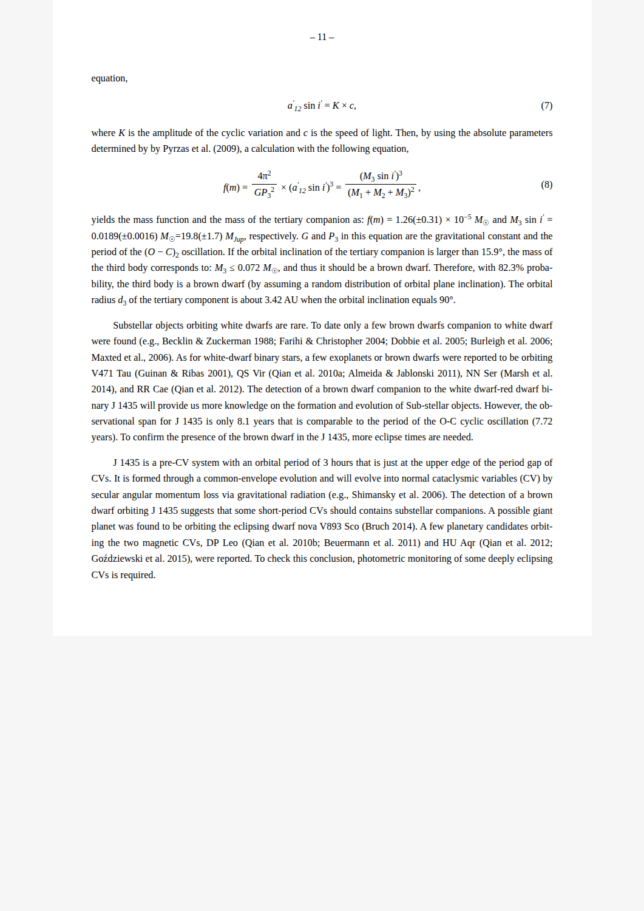– 11 –
equation,
a′12 sin i′ = K × c, (7)
where K is the amplitude of the cyclic variation and c is the speed of light. Then, by using the absolute parameters determined by by Pyrzas et al. (2009), a calculation with the following equation,
f(m) = 4π2 GP32 × (a′12 sin i′)3 = (M3 sin i′)3(M1 + M2 + M3)2, (8)
yields the mass function and the mass of the tertiary companion as: f(m) = 1.26(±0.31) × 10−5 M☉ and M3 sin i′ = 0.0189(±0.0016) M☉=19.8(±1.7) MJup, respectively. G and P3 in this equation are the gravitational constant and the period of the (O − C)2 oscillation. If the orbital inclination of the tertiary companion is larger than 15.9°, the mass of the third body corresponds to: M3 ≤ 0.072 M☉, and thus it should be a brown dwarf. Therefore, with 82.3% probability, the third body is a brown dwarf (by assuming a random distribution of orbital plane inclination). The orbital radius d3 of the tertiary component is about 3.42 AU when the orbital inclination equals 90°.
Substellar objects orbiting white dwarfs are rare. To date only a few brown dwarfs companion to white dwarf were found (e.g., Becklin & Zuckerman 1988; Farihi & Christopher 2004; Dobbie et al. 2005; Burleigh et al. 2006; Maxted et al., 2006). As for white-dwarf binary stars, a few exoplanets or brown dwarfs were reported to be orbiting V471 Tau (Guinan & Ribas 2001), QS Vir (Qian et al. 2010a; Almeida & Jablonski 2011), NN Ser (Marsh et al. 2014), and RR Cae (Qian et al. 2012). The detection of a brown dwarf companion to the white dwarf-red dwarf binary J 1435 will provide us more knowledge on the formation and evolution of Sub-stellar objects. However, the observational span for J 1435 is only 8.1 years that is comparable to the period of the O-C cyclic oscillation (7.72 years). To confirm the presence of the brown dwarf in the J 1435, more eclipse times are needed.
J 1435 is a pre-CV system with an orbital period of 3 hours that is just at the upper edge of the period gap of CVs. It is formed through a common-envelope evolution and will evolve into normal cataclysmic variables (CV) by secular angular momentum loss via gravitational radiation (e.g., Shimansky et al. 2006). The detection of a brown dwarf orbiting J 1435 suggests that some short-period CVs should contains substellar companions. A possible giant planet was found to be orbiting the eclipsing dwarf nova V893 Sco (Bruch 2014). A few planetary candidates orbiting the two magnetic CVs, DP Leo (Qian et al. 2010b; Beuermann et al. 2011) and HU Aqr (Qian et al. 2012; Goździewski et al. 2015), were reported. To check this conclusion, photometric monitoring of some deeply eclipsing CVs is required.